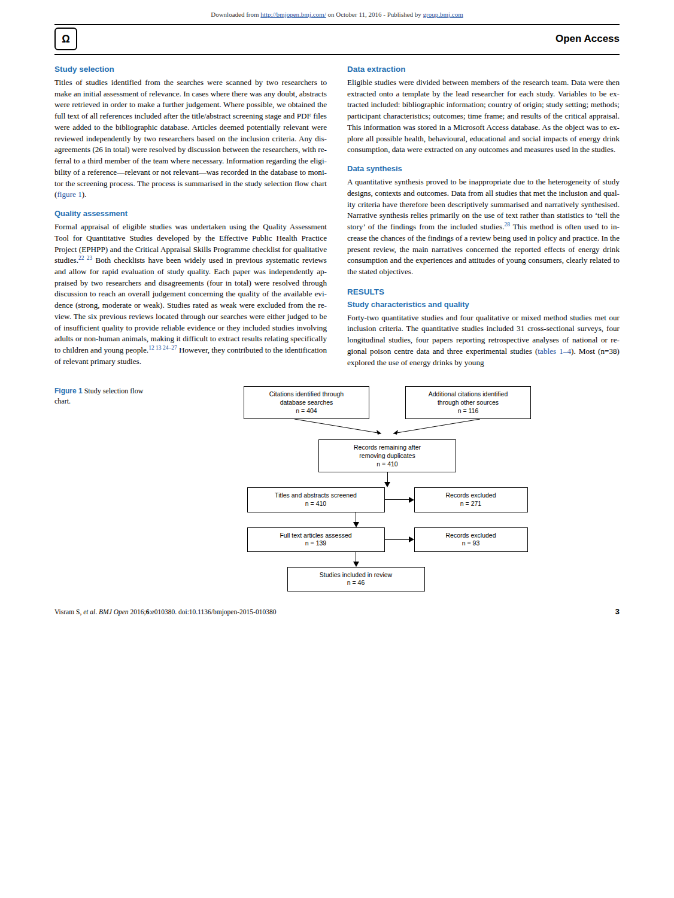Downloaded from http://bmjopen.bmj.com/ on October 11, 2016 - Published by group.bmj.com
Ω
Open Access
Study selection
Titles of studies identified from the searches were scanned by two researchers to make an initial assessment of relevance. In cases where there was any doubt, abstracts were retrieved in order to make a further judgement. Where possible, we obtained the full text of all references included after the title/abstract screening stage and PDF files were added to the bibliographic database. Articles deemed potentially relevant were reviewed independently by two researchers based on the inclusion criteria. Any disagreements (26 in total) were resolved by discussion between the researchers, with referral to a third member of the team where necessary. Information regarding the eligibility of a reference—relevant or not relevant—was recorded in the database to monitor the screening process. The process is summarised in the study selection flow chart (figure 1).
Quality assessment
Formal appraisal of eligible studies was undertaken using the Quality Assessment Tool for Quantitative Studies developed by the Effective Public Health Practice Project (EPHPP) and the Critical Appraisal Skills Programme checklist for qualitative studies.22 23 Both checklists have been widely used in previous systematic reviews and allow for rapid evaluation of study quality. Each paper was independently appraised by two researchers and disagreements (four in total) were resolved through discussion to reach an overall judgement concerning the quality of the available evidence (strong, moderate or weak). Studies rated as weak were excluded from the review. The six previous reviews located through our searches were either judged to be of insufficient quality to provide reliable evidence or they included studies involving adults or non-human animals, making it difficult to extract results relating specifically to children and young people.12 13 24–27 However, they contributed to the identification of relevant primary studies.
Data extraction
Eligible studies were divided between members of the research team. Data were then extracted onto a template by the lead researcher for each study. Variables to be extracted included: bibliographic information; country of origin; study setting; methods; participant characteristics; outcomes; time frame; and results of the critical appraisal. This information was stored in a Microsoft Access database. As the object was to explore all possible health, behavioural, educational and social impacts of energy drink consumption, data were extracted on any outcomes and measures used in the studies.
Data synthesis
A quantitative synthesis proved to be inappropriate due to the heterogeneity of study designs, contexts and outcomes. Data from all studies that met the inclusion and quality criteria have therefore been descriptively summarised and narratively synthesised. Narrative synthesis relies primarily on the use of text rather than statistics to ‘tell the story’ of the findings from the included studies.28 This method is often used to increase the chances of the findings of a review being used in policy and practice. In the present review, the main narratives concerned the reported effects of energy drink consumption and the experiences and attitudes of young consumers, clearly related to the stated objectives.
Results
Study characteristics and quality
Forty-two quantitative studies and four qualitative or mixed method studies met our inclusion criteria. The quantitative studies included 31 cross-sectional surveys, four longitudinal studies, four papers reporting retrospective analyses of national or regional poison centre data and three experimental studies (tables 1–4). Most (n=38) explored the use of energy drinks by young
Figure 1 Study selection flow chart.
Citations identified through
database searches
n = 404
Additional citations identified
through other sources
n = 116
Records remaining after
removing duplicates
n = 410
Titles and abstracts screened
n = 410
Records excluded
n = 271
Full text articles assessed
n = 139
Records excluded
n = 93
Studies included in review
n = 46
Visram S, et al. BMJ Open 2016;6:e010380. doi:10.1136/bmjopen-2015-010380
3